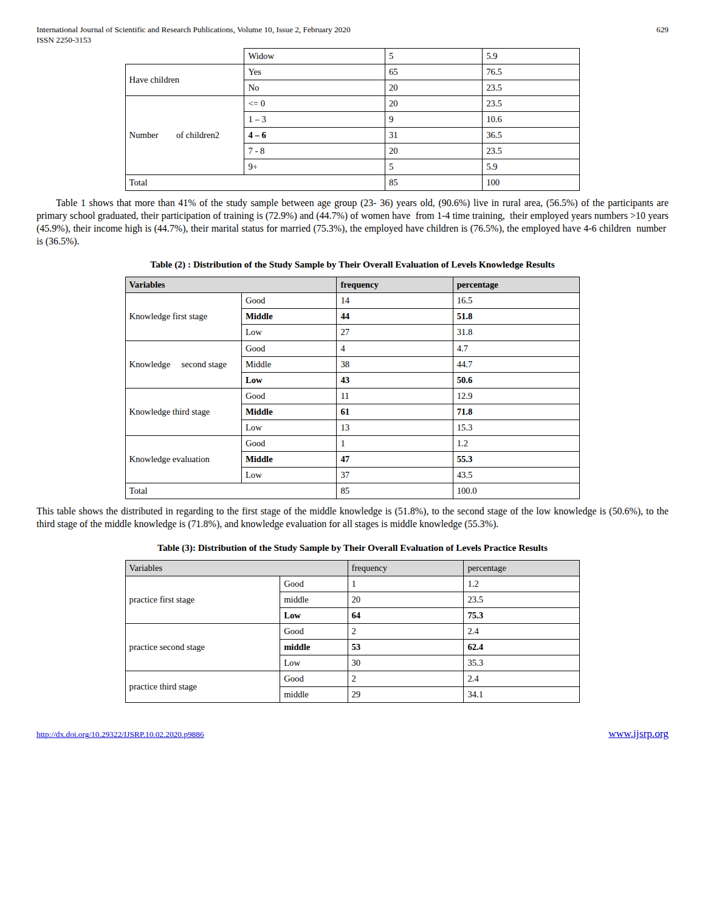International Journal of Scientific and Research Publications, Volume 10, Issue 2, February 2020
ISSN 2250-3153
629
| | Widow | 5 | 5.9 |
| Have children | Yes | 65 | 76.5 |
| No | 20 | 23.5 |
| Number of children2 | <= 0 | 20 | 23.5 |
| 1 – 3 | 9 | 10.6 |
| 4 – 6 | 31 | 36.5 |
| 7 - 8 | 20 | 23.5 |
| 9+ | 5 | 5.9 |
| Total | 85 | 100 |
Table 1 shows that more than 41% of the study sample between age group (23- 36) years old, (90.6%) live in rural area, (56.5%) of the participants are primary school graduated, their participation of training is (72.9%) and (44.7%) of women have from 1-4 time training, their employed years numbers >10 years (45.9%), their income high is (44.7%), their marital status for married (75.3%), the employed have children is (76.5%), the employed have 4-6 children number is (36.5%).
Table (2) : Distribution of the Study Sample by Their Overall Evaluation of Levels Knowledge Results
| Variables | frequency | percentage |
| Knowledge first stage | Good | 14 | 16.5 |
| Middle | 44 | 51.8 |
| Low | 27 | 31.8 |
| Knowledge second stage | Good | 4 | 4.7 |
| Middle | 38 | 44.7 |
| Low | 43 | 50.6 |
| Knowledge third stage | Good | 11 | 12.9 |
| Middle | 61 | 71.8 |
| Low | 13 | 15.3 |
| Knowledge evaluation | Good | 1 | 1.2 |
| Middle | 47 | 55.3 |
| Low | 37 | 43.5 |
| Total | 85 | 100.0 |
This table shows the distributed in regarding to the first stage of the middle knowledge is (51.8%), to the second stage of the low knowledge is (50.6%), to the third stage of the middle knowledge is (71.8%), and knowledge evaluation for all stages is middle knowledge (55.3%).
Table (3): Distribution of the Study Sample by Their Overall Evaluation of Levels Practice Results
| Variables | frequency | percentage |
| practice first stage | Good | 1 | 1.2 |
| middle | 20 | 23.5 |
| Low | 64 | 75.3 |
| practice second stage | Good | 2 | 2.4 |
| middle | 53 | 62.4 |
| Low | 30 | 35.3 |
| practice third stage | Good | 2 | 2.4 |
| middle | 29 | 34.1 |
http://dx.doi.org/10.29322/IJSRP.10.02.2020.p9886
www.ijsrp.org